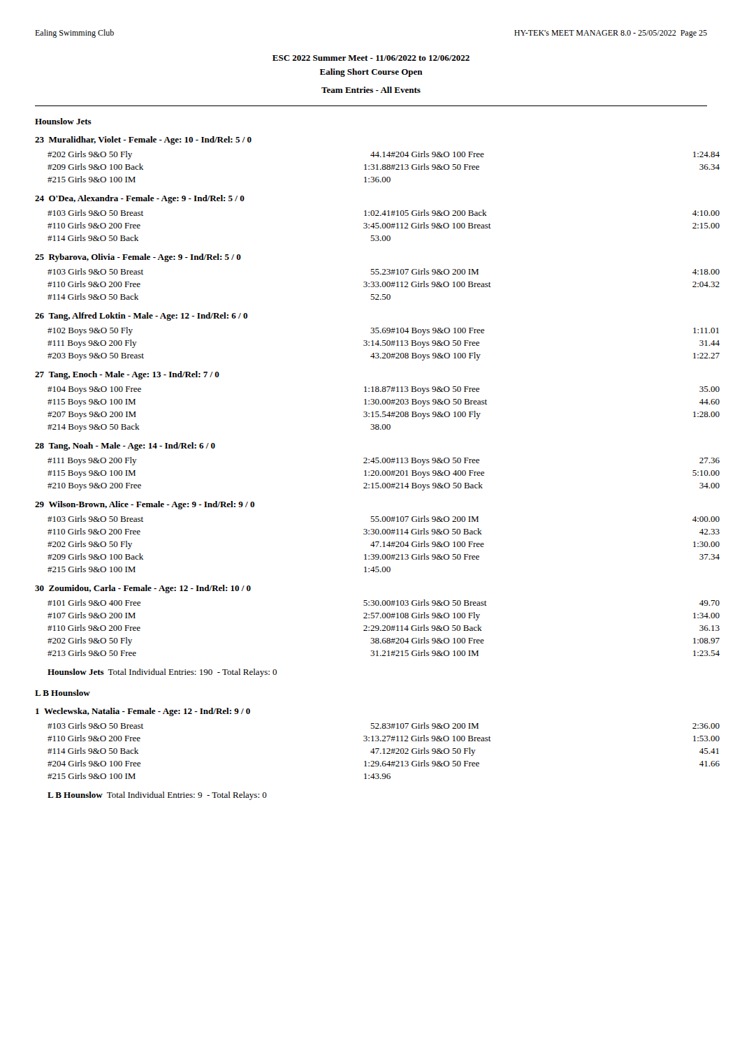Ealing Swimming Club
HY-TEK's MEET MANAGER 8.0 - 25/05/2022 Page 25
ESC 2022 Summer Meet - 11/06/2022 to 12/06/2022
Ealing Short Course Open
Team Entries - All Events
Hounslow Jets
23 Muralidhar, Violet - Female - Age: 10 - Ind/Rel: 5 / 0
| #202 Girls 9&O 50 Fly | 44.14 | #204 Girls 9&O 100 Free | 1:24.84 |
| #209 Girls 9&O 100 Back | 1:31.88 | #213 Girls 9&O 50 Free | 36.34 |
| #215 Girls 9&O 100 IM | 1:36.00 | | |
24 O'Dea, Alexandra - Female - Age: 9 - Ind/Rel: 5 / 0
| #103 Girls 9&O 50 Breast | 1:02.41 | #105 Girls 9&O 200 Back | 4:10.00 |
| #110 Girls 9&O 200 Free | 3:45.00 | #112 Girls 9&O 100 Breast | 2:15.00 |
| #114 Girls 9&O 50 Back | 53.00 | | |
25 Rybarova, Olivia - Female - Age: 9 - Ind/Rel: 5 / 0
| #103 Girls 9&O 50 Breast | 55.23 | #107 Girls 9&O 200 IM | 4:18.00 |
| #110 Girls 9&O 200 Free | 3:33.00 | #112 Girls 9&O 100 Breast | 2:04.32 |
| #114 Girls 9&O 50 Back | 52.50 | | |
26 Tang, Alfred Loktin - Male - Age: 12 - Ind/Rel: 6 / 0
| #102 Boys 9&O 50 Fly | 35.69 | #104 Boys 9&O 100 Free | 1:11.01 |
| #111 Boys 9&O 200 Fly | 3:14.50 | #113 Boys 9&O 50 Free | 31.44 |
| #203 Boys 9&O 50 Breast | 43.20 | #208 Boys 9&O 100 Fly | 1:22.27 |
27 Tang, Enoch - Male - Age: 13 - Ind/Rel: 7 / 0
| #104 Boys 9&O 100 Free | 1:18.87 | #113 Boys 9&O 50 Free | 35.00 |
| #115 Boys 9&O 100 IM | 1:30.00 | #203 Boys 9&O 50 Breast | 44.60 |
| #207 Boys 9&O 200 IM | 3:15.54 | #208 Boys 9&O 100 Fly | 1:28.00 |
| #214 Boys 9&O 50 Back | 38.00 | | |
28 Tang, Noah - Male - Age: 14 - Ind/Rel: 6 / 0
| #111 Boys 9&O 200 Fly | 2:45.00 | #113 Boys 9&O 50 Free | 27.36 |
| #115 Boys 9&O 100 IM | 1:20.00 | #201 Boys 9&O 400 Free | 5:10.00 |
| #210 Boys 9&O 200 Free | 2:15.00 | #214 Boys 9&O 50 Back | 34.00 |
29 Wilson-Brown, Alice - Female - Age: 9 - Ind/Rel: 9 / 0
| #103 Girls 9&O 50 Breast | 55.00 | #107 Girls 9&O 200 IM | 4:00.00 |
| #110 Girls 9&O 200 Free | 3:30.00 | #114 Girls 9&O 50 Back | 42.33 |
| #202 Girls 9&O 50 Fly | 47.14 | #204 Girls 9&O 100 Free | 1:30.00 |
| #209 Girls 9&O 100 Back | 1:39.00 | #213 Girls 9&O 50 Free | 37.34 |
| #215 Girls 9&O 100 IM | 1:45.00 | | |
30 Zoumidou, Carla - Female - Age: 12 - Ind/Rel: 10 / 0
| #101 Girls 9&O 400 Free | 5:30.00 | #103 Girls 9&O 50 Breast | 49.70 |
| #107 Girls 9&O 200 IM | 2:57.00 | #108 Girls 9&O 100 Fly | 1:34.00 |
| #110 Girls 9&O 200 Free | 2:29.20 | #114 Girls 9&O 50 Back | 36.13 |
| #202 Girls 9&O 50 Fly | 38.68 | #204 Girls 9&O 100 Free | 1:08.97 |
| #213 Girls 9&O 50 Free | 31.21 | #215 Girls 9&O 100 IM | 1:23.54 |
Hounslow Jets Total Individual Entries: 190 - Total Relays: 0
L B Hounslow
1 Weclewska, Natalia - Female - Age: 12 - Ind/Rel: 9 / 0
| #103 Girls 9&O 50 Breast | 52.83 | #107 Girls 9&O 200 IM | 2:36.00 |
| #110 Girls 9&O 200 Free | 3:13.27 | #112 Girls 9&O 100 Breast | 1:53.00 |
| #114 Girls 9&O 50 Back | 47.12 | #202 Girls 9&O 50 Fly | 45.41 |
| #204 Girls 9&O 100 Free | 1:29.64 | #213 Girls 9&O 50 Free | 41.66 |
| #215 Girls 9&O 100 IM | 1:43.96 | | |
L B Hounslow Total Individual Entries: 9 - Total Relays: 0